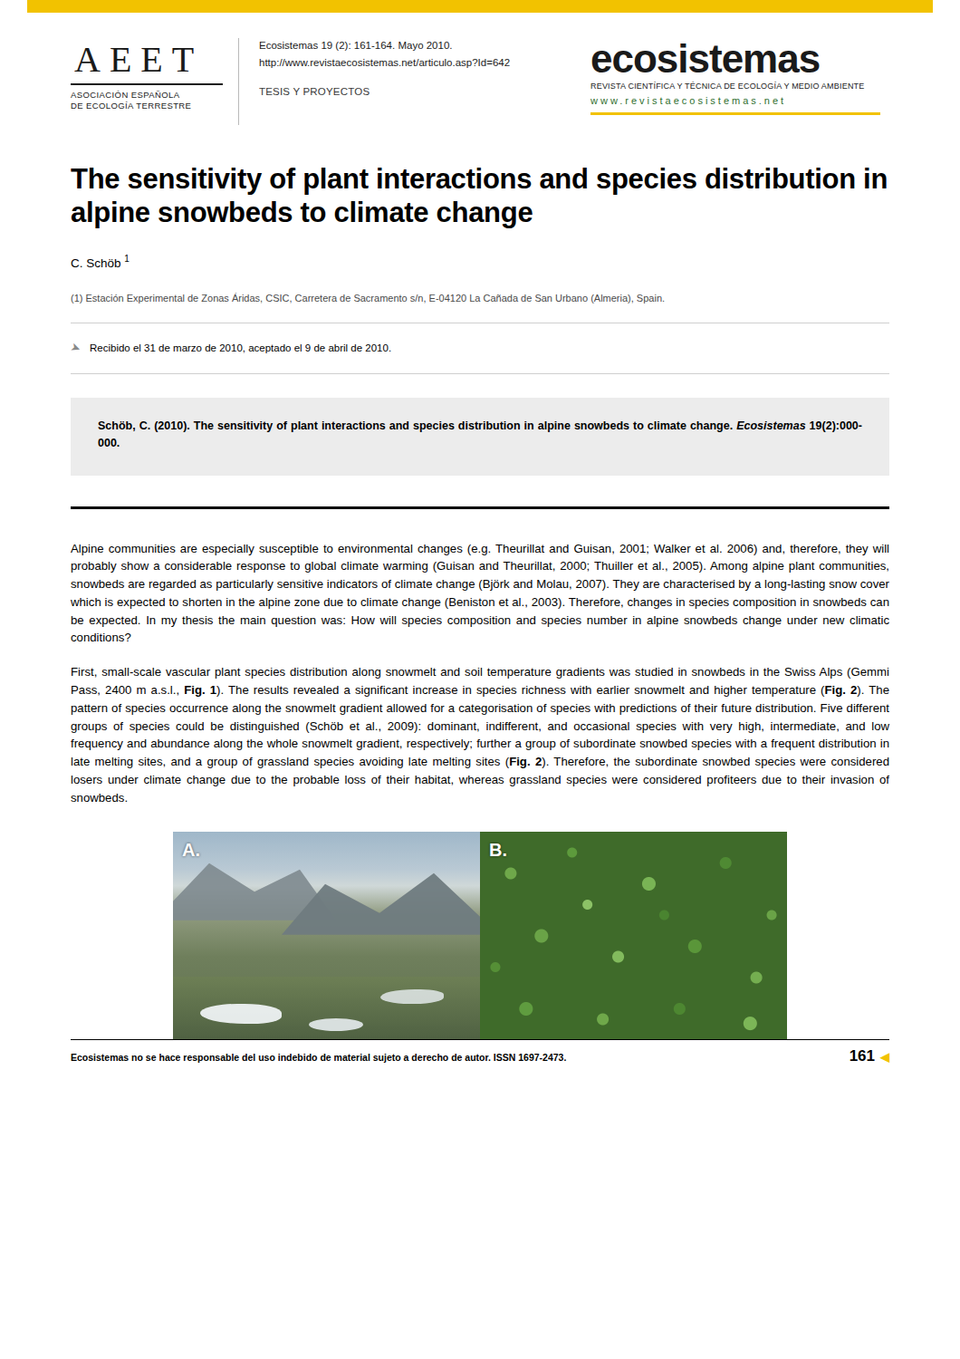AEET
Asociación Española
de Ecología Terrestre
Ecosistemas 19 (2): 161-164. Mayo 2010.
http://www.revistaecosistemas.net/articulo.asp?Id=642
TESIS Y PROYECTOS
ecosistemas
Revista científica y técnica de ecología y medio ambiente
www.revistaecosistemas.net
The sensitivity of plant interactions and species distribution in alpine snowbeds to climate change
C. Schöb 1
(1) Estación Experimental de Zonas Áridas, CSIC, Carretera de Sacramento s/n, E-04120 La Cañada de San Urbano (Almeria), Spain.
➤Recibido el 31 de marzo de 2010, aceptado el 9 de abril de 2010.
Schöb, C. (2010). The sensitivity of plant interactions and species distribution in alpine snowbeds to climate change. Ecosistemas 19(2):000-000.
Alpine communities are especially susceptible to environmental changes (e.g. Theurillat and Guisan, 2001; Walker et al. 2006) and, therefore, they will probably show a considerable response to global climate warming (Guisan and Theurillat, 2000; Thuiller et al., 2005). Among alpine plant communities, snowbeds are regarded as particularly sensitive indicators of climate change (Björk and Molau, 2007). They are characterised by a long-lasting snow cover which is expected to shorten in the alpine zone due to climate change (Beniston et al., 2003). Therefore, changes in species composition in snowbeds can be expected. In my thesis the main question was: How will species composition and species number in alpine snowbeds change under new climatic conditions?
First, small-scale vascular plant species distribution along snowmelt and soil temperature gradients was studied in snowbeds in the Swiss Alps (Gemmi Pass, 2400 m a.s.l., Fig. 1). The results revealed a significant increase in species richness with earlier snowmelt and higher temperature (Fig. 2). The pattern of species occurrence along the snowmelt gradient allowed for a categorisation of species with predictions of their future distribution. Five different groups of species could be distinguished (Schöb et al., 2009): dominant, indifferent, and occasional species with very high, intermediate, and low frequency and abundance along the whole snowmelt gradient, respectively; further a group of subordinate snowbed species with a frequent distribution in late melting sites, and a group of grassland species avoiding late melting sites (Fig. 2). Therefore, the subordinate snowbed species were considered losers under climate change due to the probable loss of their habitat, whereas grassland species were considered profiteers due to their invasion of snowbeds.
A.
B.
Ecosistemas no se hace responsable del uso indebido de material sujeto a derecho de autor. ISSN 1697-2473.
161◀